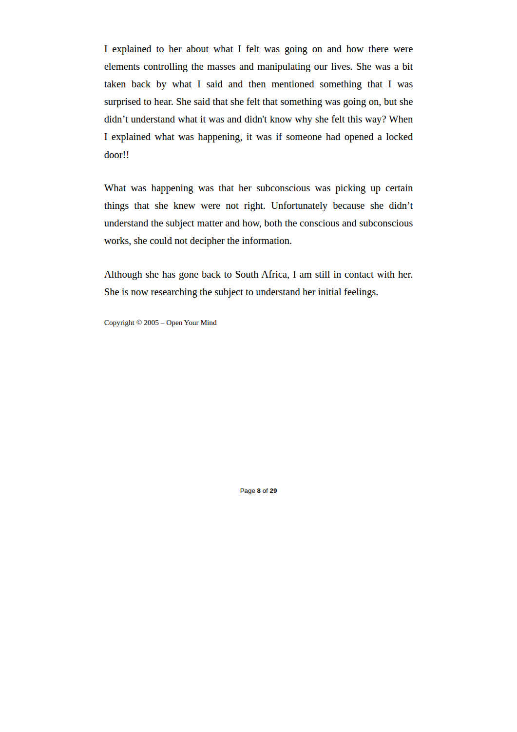I explained to her about what I felt was going on and how there were elements controlling the masses and manipulating our lives. She was a bit taken back by what I said and then mentioned something that I was surprised to hear. She said that she felt that something was going on, but she didn’t understand what it was and didn't know why she felt this way? When I explained what was happening, it was if someone had opened a locked door!!
What was happening was that her subconscious was picking up certain things that she knew were not right. Unfortunately because she didn’t understand the subject matter and how, both the conscious and subconscious works, she could not decipher the information.
Although she has gone back to South Africa, I am still in contact with her. She is now researching the subject to understand her initial feelings.
Copyright © 2005 – Open Your Mind
Page 8 of 29